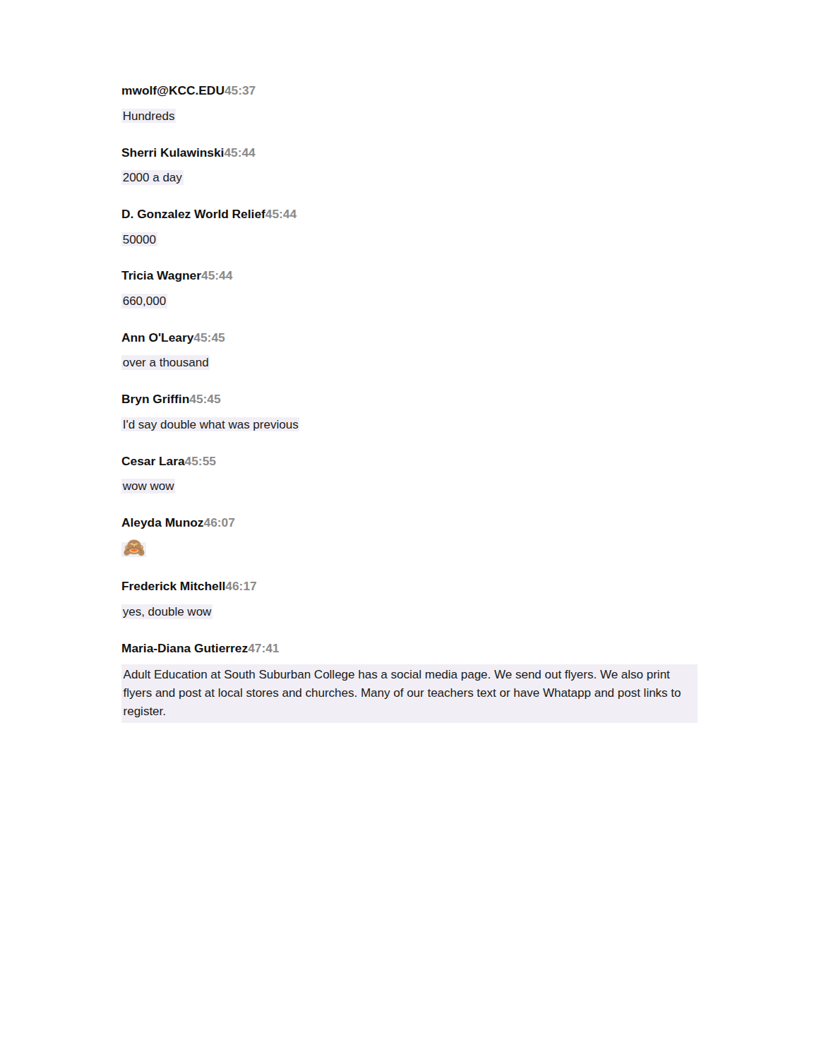mwolf@KCC.EDU 45:37
Hundreds
Sherri Kulawinski 45:44
2000 a day
D. Gonzalez World Relief 45:44
50000
Tricia Wagner 45:44
660,000
Ann O'Leary 45:45
over a thousand
Bryn Griffin 45:45
I'd say double what was previous
Cesar Lara 45:55
wow wow
Aleyda Munoz 46:07
🙈
Frederick Mitchell 46:17
yes, double wow
Maria-Diana Gutierrez 47:41
Adult Education at South Suburban College has a social media page. We send out flyers. We also print flyers and post at local stores and churches. Many of our teachers text or have Whatapp and post links to register.